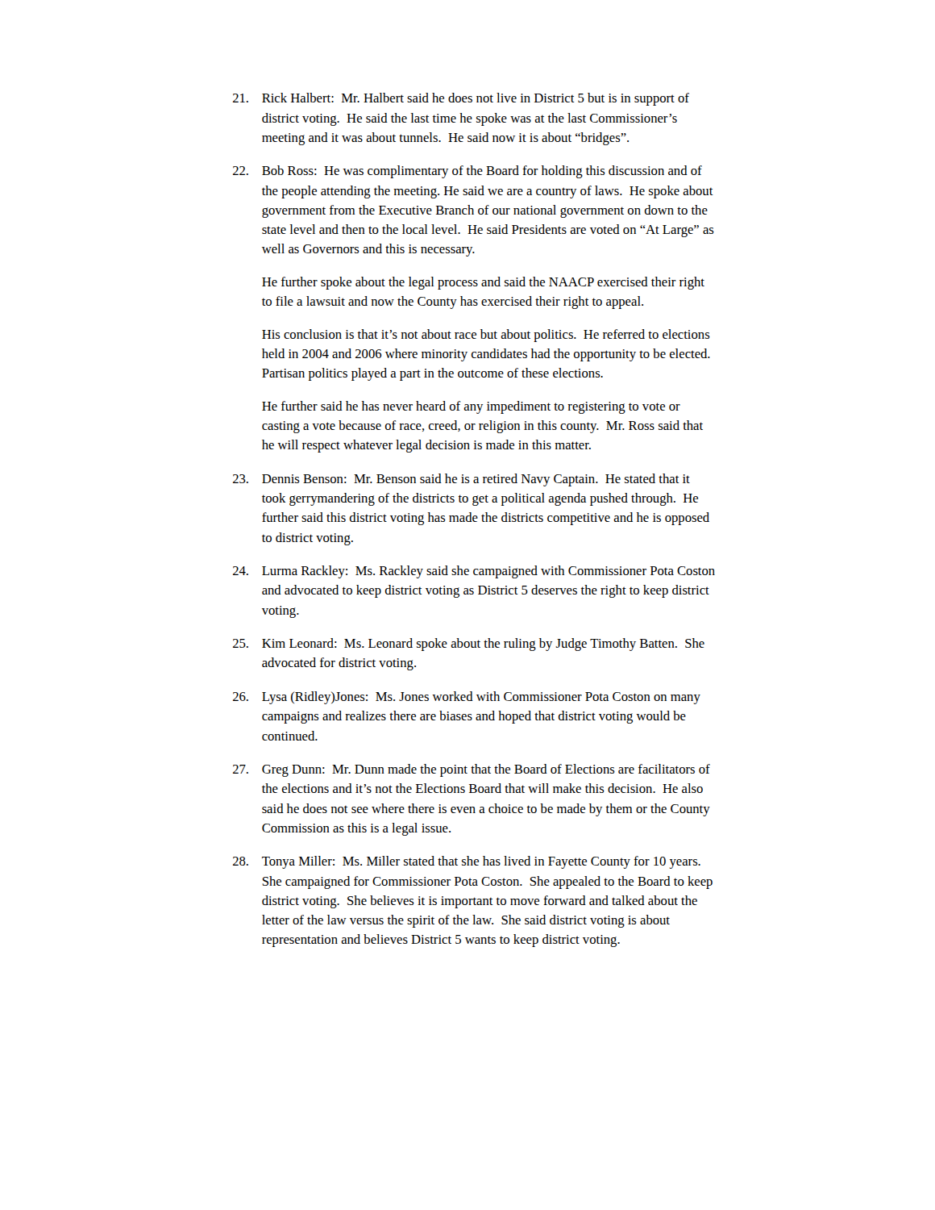Rick Halbert: Mr. Halbert said he does not live in District 5 but is in support of district voting. He said the last time he spoke was at the last Commissioner’s meeting and it was about tunnels. He said now it is about “bridges”.
Bob Ross: He was complimentary of the Board for holding this discussion and of the people attending the meeting. He said we are a country of laws. He spoke about government from the Executive Branch of our national government on down to the state level and then to the local level. He said Presidents are voted on “At Large” as well as Governors and this is necessary.
He further spoke about the legal process and said the NAACP exercised their right to file a lawsuit and now the County has exercised their right to appeal.
His conclusion is that it’s not about race but about politics. He referred to elections held in 2004 and 2006 where minority candidates had the opportunity to be elected. Partisan politics played a part in the outcome of these elections.
He further said he has never heard of any impediment to registering to vote or casting a vote because of race, creed, or religion in this county. Mr. Ross said that he will respect whatever legal decision is made in this matter.
Dennis Benson: Mr. Benson said he is a retired Navy Captain. He stated that it took gerrymandering of the districts to get a political agenda pushed through. He further said this district voting has made the districts competitive and he is opposed to district voting.
Lurma Rackley: Ms. Rackley said she campaigned with Commissioner Pota Coston and advocated to keep district voting as District 5 deserves the right to keep district voting.
Kim Leonard: Ms. Leonard spoke about the ruling by Judge Timothy Batten. She advocated for district voting.
Lysa (Ridley)Jones: Ms. Jones worked with Commissioner Pota Coston on many campaigns and realizes there are biases and hoped that district voting would be continued.
Greg Dunn: Mr. Dunn made the point that the Board of Elections are facilitators of the elections and it’s not the Elections Board that will make this decision. He also said he does not see where there is even a choice to be made by them or the County Commission as this is a legal issue.
Tonya Miller: Ms. Miller stated that she has lived in Fayette County for 10 years. She campaigned for Commissioner Pota Coston. She appealed to the Board to keep district voting. She believes it is important to move forward and talked about the letter of the law versus the spirit of the law. She said district voting is about representation and believes District 5 wants to keep district voting.